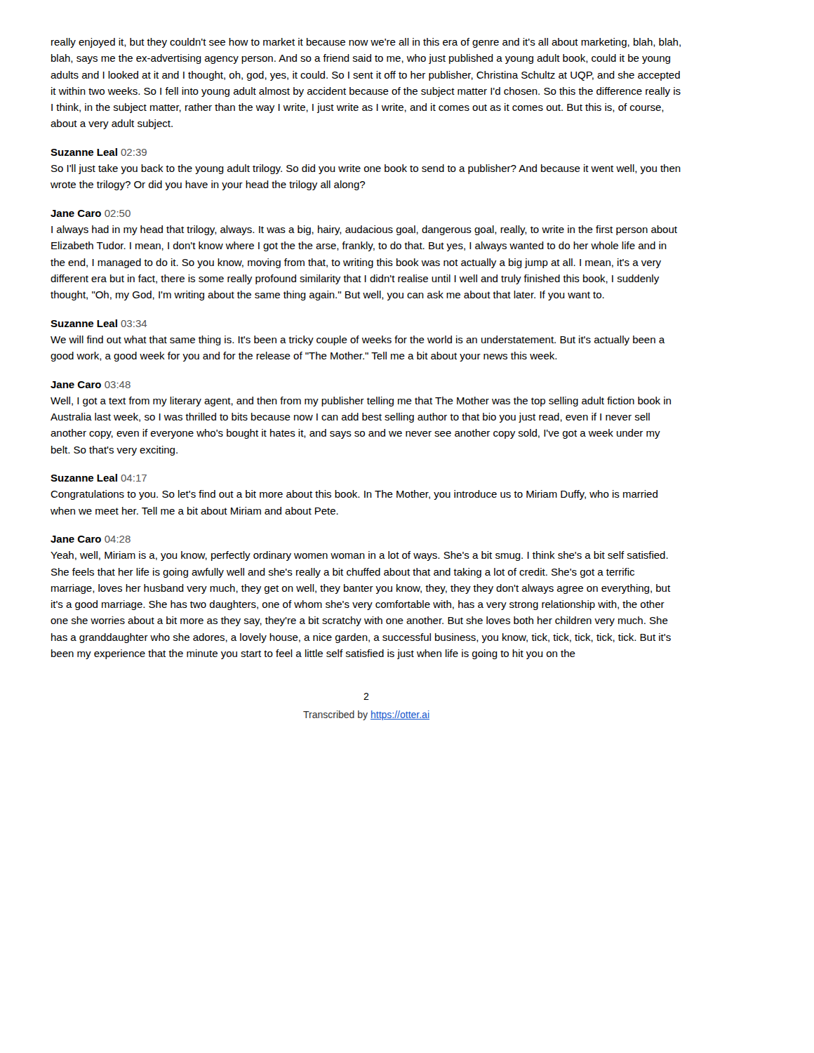really enjoyed it, but they couldn't see how to market it because now we're all in this era of genre and it's all about marketing, blah, blah, blah, says me the ex-advertising agency person. And so a friend said to me, who just published a young adult book, could it be young adults and I looked at it and I thought, oh, god, yes, it could. So I sent it off to her publisher, Christina Schultz at UQP, and she accepted it within two weeks. So I fell into young adult almost by accident because of the subject matter I'd chosen. So this the difference really is I think, in the subject matter, rather than the way I write, I just write as I write, and it comes out as it comes out. But this is, of course, about a very adult subject.
Suzanne Leal 02:39
So I'll just take you back to the young adult trilogy. So did you write one book to send to a publisher? And because it went well, you then wrote the trilogy? Or did you have in your head the trilogy all along?
Jane Caro 02:50
I always had in my head that trilogy, always. It was a big, hairy, audacious goal, dangerous goal, really, to write in the first person about Elizabeth Tudor. I mean, I don't know where I got the the arse, frankly, to do that. But yes, I always wanted to do her whole life and in the end, I managed to do it. So you know, moving from that, to writing this book was not actually a big jump at all. I mean, it's a very different era but in fact, there is some really profound similarity that I didn't realise until I well and truly finished this book, I suddenly thought, "Oh, my God, I'm writing about the same thing again." But well, you can ask me about that later. If you want to.
Suzanne Leal 03:34
We will find out what that same thing is. It's been a tricky couple of weeks for the world is an understatement. But it's actually been a good work, a good week for you and for the release of "The Mother." Tell me a bit about your news this week.
Jane Caro 03:48
Well, I got a text from my literary agent, and then from my publisher telling me that The Mother was the top selling adult fiction book in Australia last week, so I was thrilled to bits because now I can add best selling author to that bio you just read, even if I never sell another copy, even if everyone who's bought it hates it, and says so and we never see another copy sold, I've got a week under my belt. So that's very exciting.
Suzanne Leal 04:17
Congratulations to you. So let's find out a bit more about this book. In The Mother, you introduce us to Miriam Duffy, who is married when we meet her. Tell me a bit about Miriam and about Pete.
Jane Caro 04:28
Yeah, well, Miriam is a, you know, perfectly ordinary women woman in a lot of ways. She's a bit smug. I think she's a bit self satisfied. She feels that her life is going awfully well and she's really a bit chuffed about that and taking a lot of credit. She's got a terrific marriage, loves her husband very much, they get on well, they banter you know, they, they they don't always agree on everything, but it's a good marriage. She has two daughters, one of whom she's very comfortable with, has a very strong relationship with, the other one she worries about a bit more as they say, they're a bit scratchy with one another. But she loves both her children very much. She has a granddaughter who she adores, a lovely house, a nice garden, a successful business, you know, tick, tick, tick, tick, tick. But it's been my experience that the minute you start to feel a little self satisfied is just when life is going to hit you on the
2
Transcribed by https://otter.ai